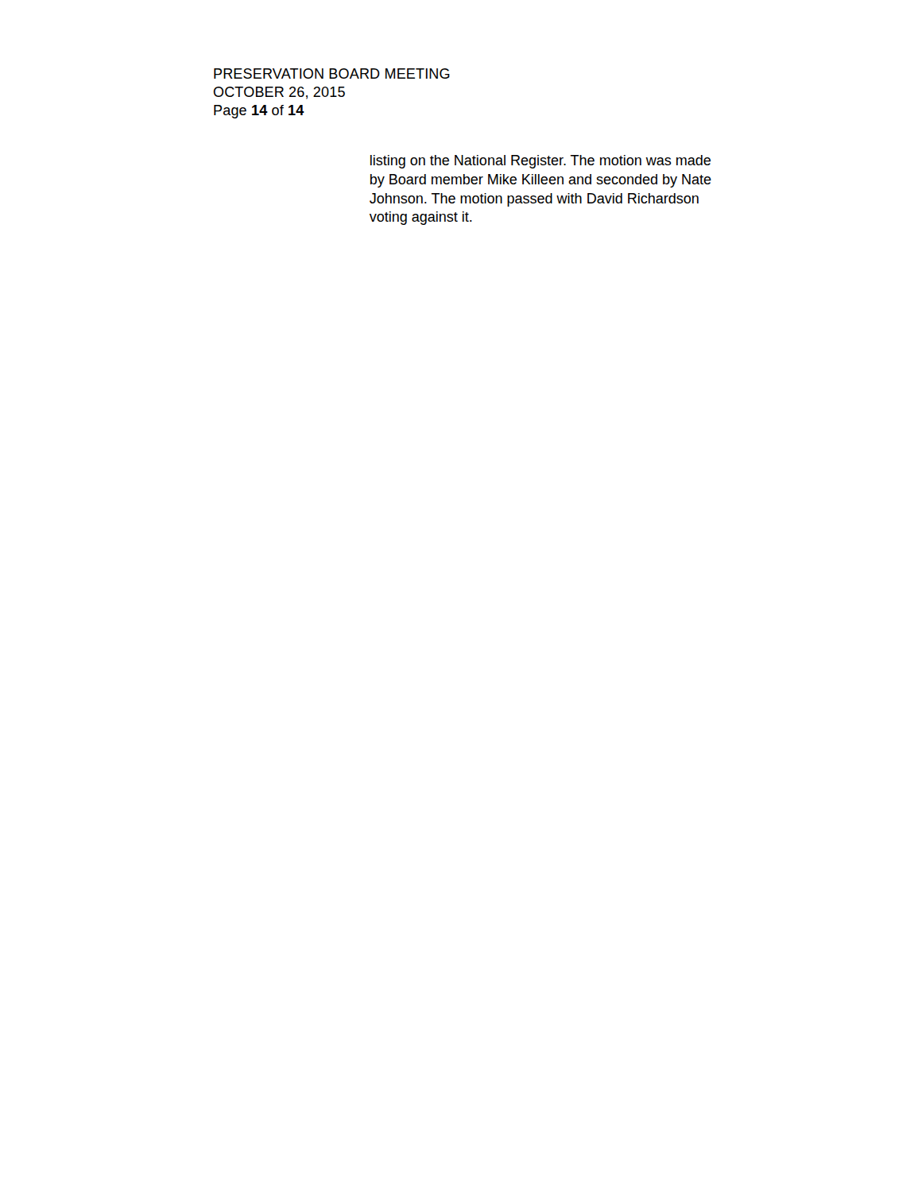PRESERVATION BOARD MEETING
OCTOBER 26, 2015
Page 14 of 14
listing on the National Register. The motion was made by Board member Mike Killeen and seconded by Nate Johnson. The motion passed with David Richardson voting against it.